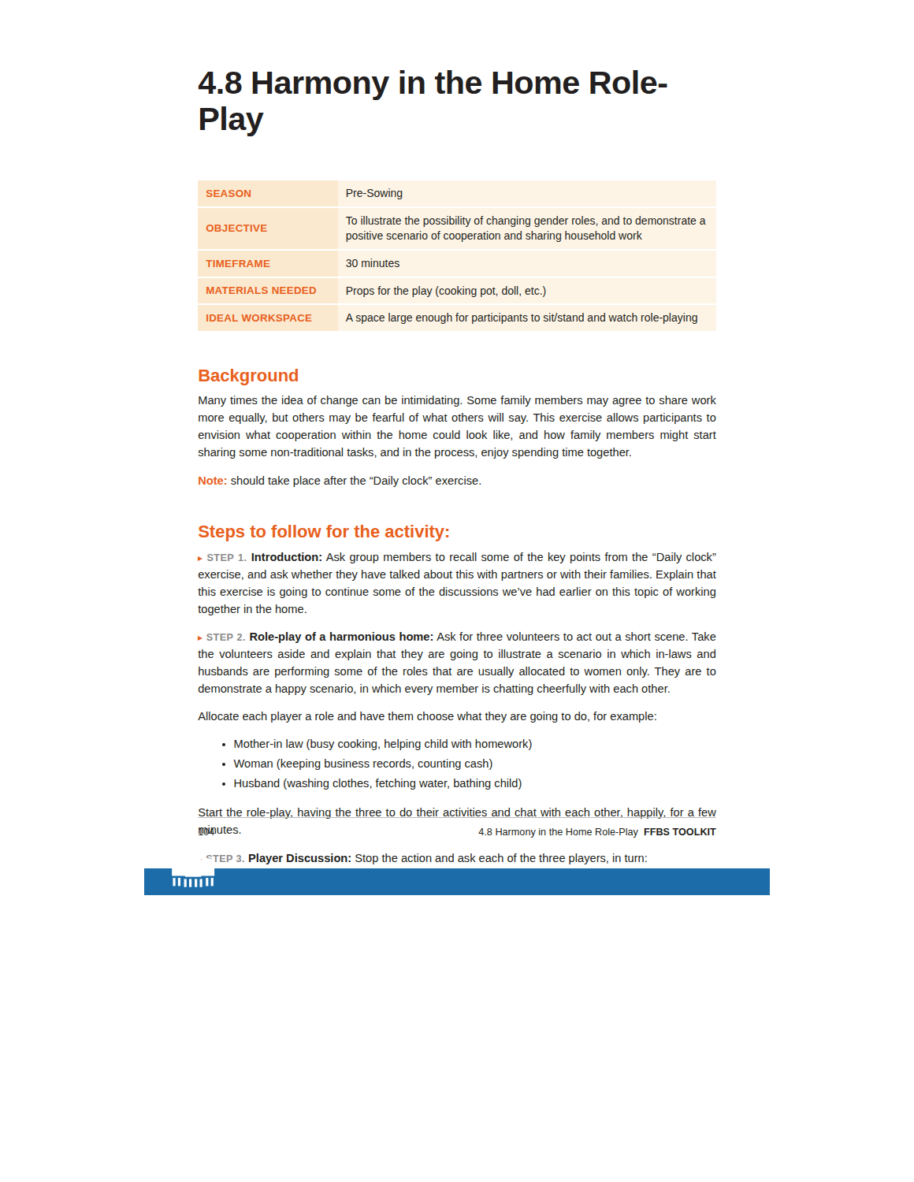4.8 Harmony in the Home Role-Play
| Season | Pre-Sowing |
| Objective | To illustrate the possibility of changing gender roles, and to demonstrate a positive scenario of cooperation and sharing household work |
| Timeframe | 30 minutes |
| Materials Needed | Props for the play (cooking pot, doll, etc.) |
| Ideal Workspace | A space large enough for participants to sit/stand and watch role-playing |
Background
Many times the idea of change can be intimidating. Some family members may agree to share work more equally, but others may be fearful of what others will say. This exercise allows participants to envision what cooperation within the home could look like, and how family members might start sharing some non-traditional tasks, and in the process, enjoy spending time together.
Note: should take place after the “Daily clock” exercise.
Steps to follow for the activity:
▸ STEP 1. Introduction: Ask group members to recall some of the key points from the “Daily clock” exercise, and ask whether they have talked about this with partners or with their families. Explain that this exercise is going to continue some of the discussions we’ve had earlier on this topic of working together in the home.
▸ STEP 2. Role-play of a harmonious home: Ask for three volunteers to act out a short scene. Take the volunteers aside and explain that they are going to illustrate a scenario in which in-laws and husbands are performing some of the roles that are usually allocated to women only. They are to demonstrate a happy scenario, in which every member is chatting cheerfully with each other.
Allocate each player a role and have them choose what they are going to do, for example:
Mother-in law (busy cooking, helping child with homework)
Woman (keeping business records, counting cash)
Husband (washing clothes, fetching water, bathing child)
Start the role-play, having the three to do their activities and chat with each other, happily, for a few minutes.
▸ STEP 3. Player Discussion: Stop the action and ask each of the three players, in turn:
How do you feel about role-playing this situation?
104 4.8 Harmony in the Home Role-Play FFBS TOOLKIT